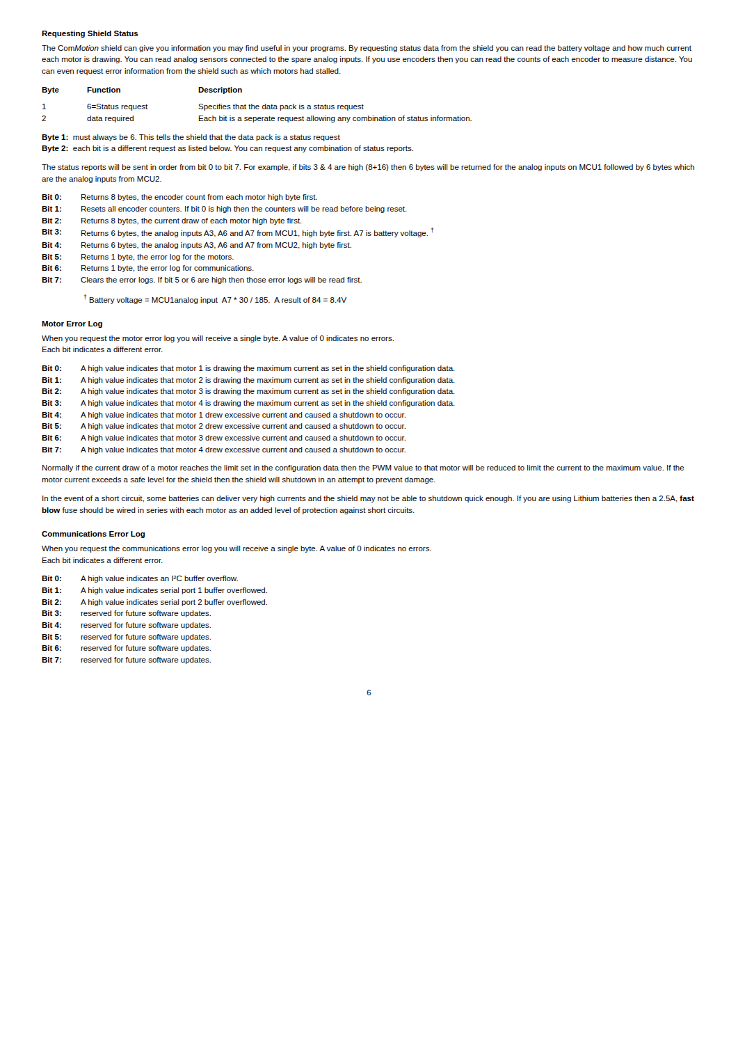Requesting Shield Status
The ComMotion shield can give you information you may find useful in your programs. By requesting status data from the shield you can read the battery voltage and how much current each motor is drawing. You can read analog sensors connected to the spare analog inputs. If you use encoders then you can read the counts of each encoder to measure distance. You can even request error information from the shield such as which motors had stalled.
| Byte | Function | Description |
| 1 | 6=Status request | Specifies that the data pack is a status request |
| 2 | data required | Each bit is a seperate request allowing any combination of status information. |
Byte 1: must always be 6. This tells the shield that the data pack is a status request
Byte 2: each bit is a different request as listed below. You can request any combination of status reports.
The status reports will be sent in order from bit 0 to bit 7. For example, if bits 3 & 4 are high (8+16) then 6 bytes will be returned for the analog inputs on MCU1 followed by 6 bytes which are the analog inputs from MCU2.
| Bit 0: | Returns 8 bytes, the encoder count from each motor high byte first. |
| Bit 1: | Resets all encoder counters. If bit 0 is high then the counters will be read before being reset. |
| Bit 2: | Returns 8 bytes, the current draw of each motor high byte first. |
| Bit 3: | Returns 6 bytes, the analog inputs A3, A6 and A7 from MCU1, high byte first. A7 is battery voltage. † |
| Bit 4: | Returns 6 bytes, the analog inputs A3, A6 and A7 from MCU2, high byte first. |
| Bit 5: | Returns 1 byte, the error log for the motors. |
| Bit 6: | Returns 1 byte, the error log for communications. |
| Bit 7: | Clears the error logs. If bit 5 or 6 are high then those error logs will be read first. |
† Battery voltage = MCU1analog input A7 * 30 / 185. A result of 84 = 8.4V
Motor Error Log
When you request the motor error log you will receive a single byte. A value of 0 indicates no errors.
Each bit indicates a different error.
| Bit 0: | A high value indicates that motor 1 is drawing the maximum current as set in the shield configuration data. |
| Bit 1: | A high value indicates that motor 2 is drawing the maximum current as set in the shield configuration data. |
| Bit 2: | A high value indicates that motor 3 is drawing the maximum current as set in the shield configuration data. |
| Bit 3: | A high value indicates that motor 4 is drawing the maximum current as set in the shield configuration data. |
| Bit 4: | A high value indicates that motor 1 drew excessive current and caused a shutdown to occur. |
| Bit 5: | A high value indicates that motor 2 drew excessive current and caused a shutdown to occur. |
| Bit 6: | A high value indicates that motor 3 drew excessive current and caused a shutdown to occur. |
| Bit 7: | A high value indicates that motor 4 drew excessive current and caused a shutdown to occur. |
Normally if the current draw of a motor reaches the limit set in the configuration data then the PWM value to that motor will be reduced to limit the current to the maximum value. If the motor current exceeds a safe level for the shield then the shield will shutdown in an attempt to prevent damage.
In the event of a short circuit, some batteries can deliver very high currents and the shield may not be able to shutdown quick enough. If you are using Lithium batteries then a 2.5A, fast blow fuse should be wired in series with each motor as an added level of protection against short circuits.
Communications Error Log
When you request the communications error log you will receive a single byte. A value of 0 indicates no errors.
Each bit indicates a different error.
| Bit 0: | A high value indicates an I²C buffer overflow. |
| Bit 1: | A high value indicates serial port 1 buffer overflowed. |
| Bit 2: | A high value indicates serial port 2 buffer overflowed. |
| Bit 3: | reserved for future software updates. |
| Bit 4: | reserved for future software updates. |
| Bit 5: | reserved for future software updates. |
| Bit 6: | reserved for future software updates. |
| Bit 7: | reserved for future software updates. |
6